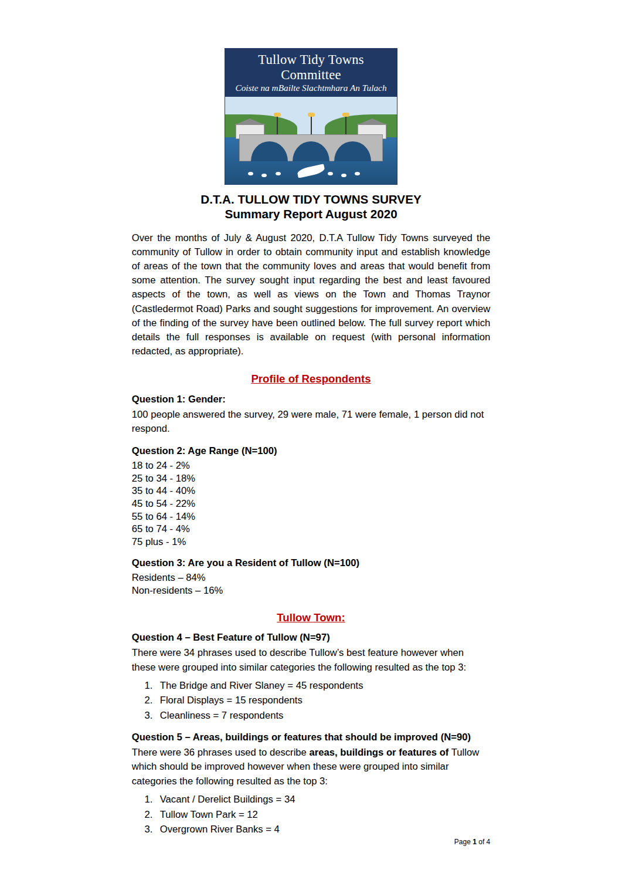Tullow Tidy Towns Committee Coiste na mBailte Slachtmhara An Tulach
D.T.A. TULLOW TIDY TOWNS SURVEY Summary Report August 2020
Over the months of July & August 2020, D.T.A Tullow Tidy Towns surveyed the community of Tullow in order to obtain community input and establish knowledge of areas of the town that the community loves and areas that would benefit from some attention. The survey sought input regarding the best and least favoured aspects of the town, as well as views on the Town and Thomas Traynor (Castledermot Road) Parks and sought suggestions for improvement. An overview of the finding of the survey have been outlined below. The full survey report which details the full responses is available on request (with personal information redacted, as appropriate).
Profile of Respondents
Question 1: Gender:
100 people answered the survey, 29 were male, 71 were female, 1 person did not respond.
Question 2: Age Range (N=100)
18 to 24 - 2%
25 to 34 - 18%
35 to 44 - 40%
45 to 54 - 22%
55 to 64 - 14%
65 to 74 - 4%
75 plus - 1%
Question 3: Are you a Resident of Tullow (N=100)
Residents – 84%
Non-residents – 16%
Tullow Town:
Question 4 – Best Feature of Tullow (N=97)
There were 34 phrases used to describe Tullow’s best feature however when these were grouped into similar categories the following resulted as the top 3:
The Bridge and River Slaney = 45 respondents
Floral Displays = 15 respondents
Cleanliness = 7 respondents
Question 5 – Areas, buildings or features that should be improved (N=90)
There were 36 phrases used to describe areas, buildings or features of Tullow which should be improved however when these were grouped into similar categories the following resulted as the top 3:
Vacant / Derelict Buildings = 34
Tullow Town Park = 12
Overgrown River Banks = 4
Page 1 of 4